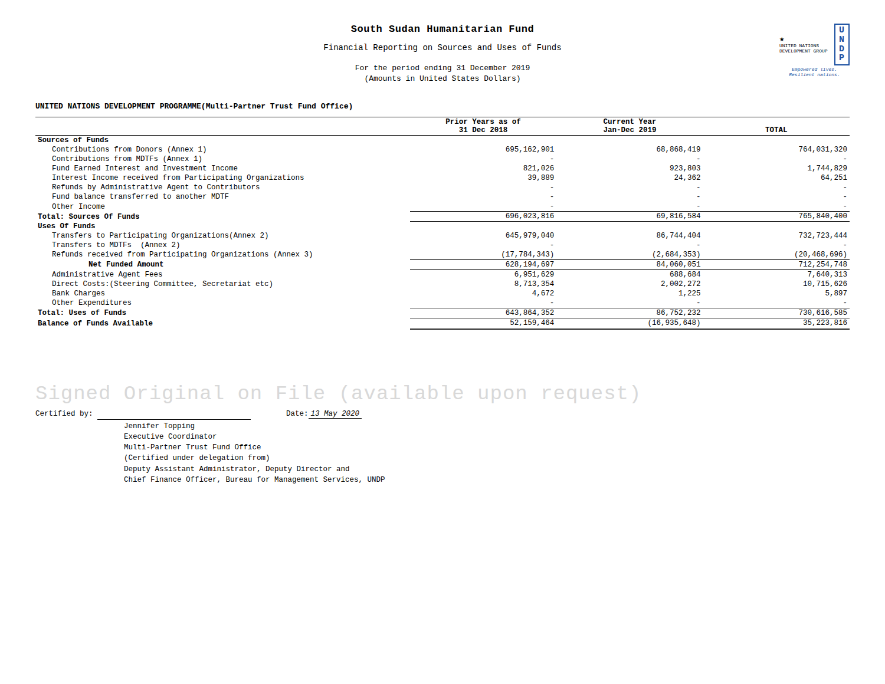★
UNITED NATIONS
DEVELOPMENT GROUP U
N
D
P
Empowered lives.
Resilient nations.
South Sudan Humanitarian Fund
Financial Reporting on Sources and Uses of Funds
For the period ending 31 December 2019
(Amounts in United States Dollars)
UNITED NATIONS DEVELOPMENT PROGRAMME(Multi-Partner Trust Fund Office)
| | Prior Years as of 31 Dec 2018 | Current Year Jan-Dec 2019 | TOTAL |
| --- | --- | --- | --- |
| Sources of Funds | | | |
| Contributions from Donors (Annex 1) | 695,162,901 | 68,868,419 | 764,031,320 |
| Contributions from MDTFs (Annex 1) | - | - | - |
| Fund Earned Interest and Investment Income | 821,026 | 923,803 | 1,744,829 |
| Interest Income received from Participating Organizations | 39,889 | 24,362 | 64,251 |
| Refunds by Administrative Agent to Contributors | - | - | - |
| Fund balance transferred to another MDTF | - | - | - |
| Other Income | - | - | - |
| Total: Sources Of Funds | 696,023,816 | 69,816,584 | 765,840,400 |
| Uses Of Funds | | | |
| Transfers to Participating Organizations(Annex 2) | 645,979,040 | 86,744,404 | 732,723,444 |
| Transfers to MDTFs (Annex 2) | - | - | - |
| Refunds received from Participating Organizations (Annex 3) | (17,784,343) | (2,684,353) | (20,468,696) |
| Net Funded Amount | 628,194,697 | 84,060,051 | 712,254,748 |
| Administrative Agent Fees | 6,951,629 | 688,684 | 7,640,313 |
| Direct Costs:(Steering Committee, Secretariat etc) | 8,713,354 | 2,002,272 | 10,715,626 |
| Bank Charges | 4,672 | 1,225 | 5,897 |
| Other Expenditures | - | - | - |
| Total: Uses of Funds | 643,864,352 | 86,752,232 | 730,616,585 |
| Balance of Funds Available | 52,159,464 | (16,935,648) | 35,223,816 |
Signed Original on File (available upon request)
Certified by: Date:13 May 2020
Jennifer Topping
Executive Coordinator
Multi-Partner Trust Fund Office
(Certified under delegation from)
Deputy Assistant Administrator, Deputy Director and
Chief Finance Officer, Bureau for Management Services, UNDP